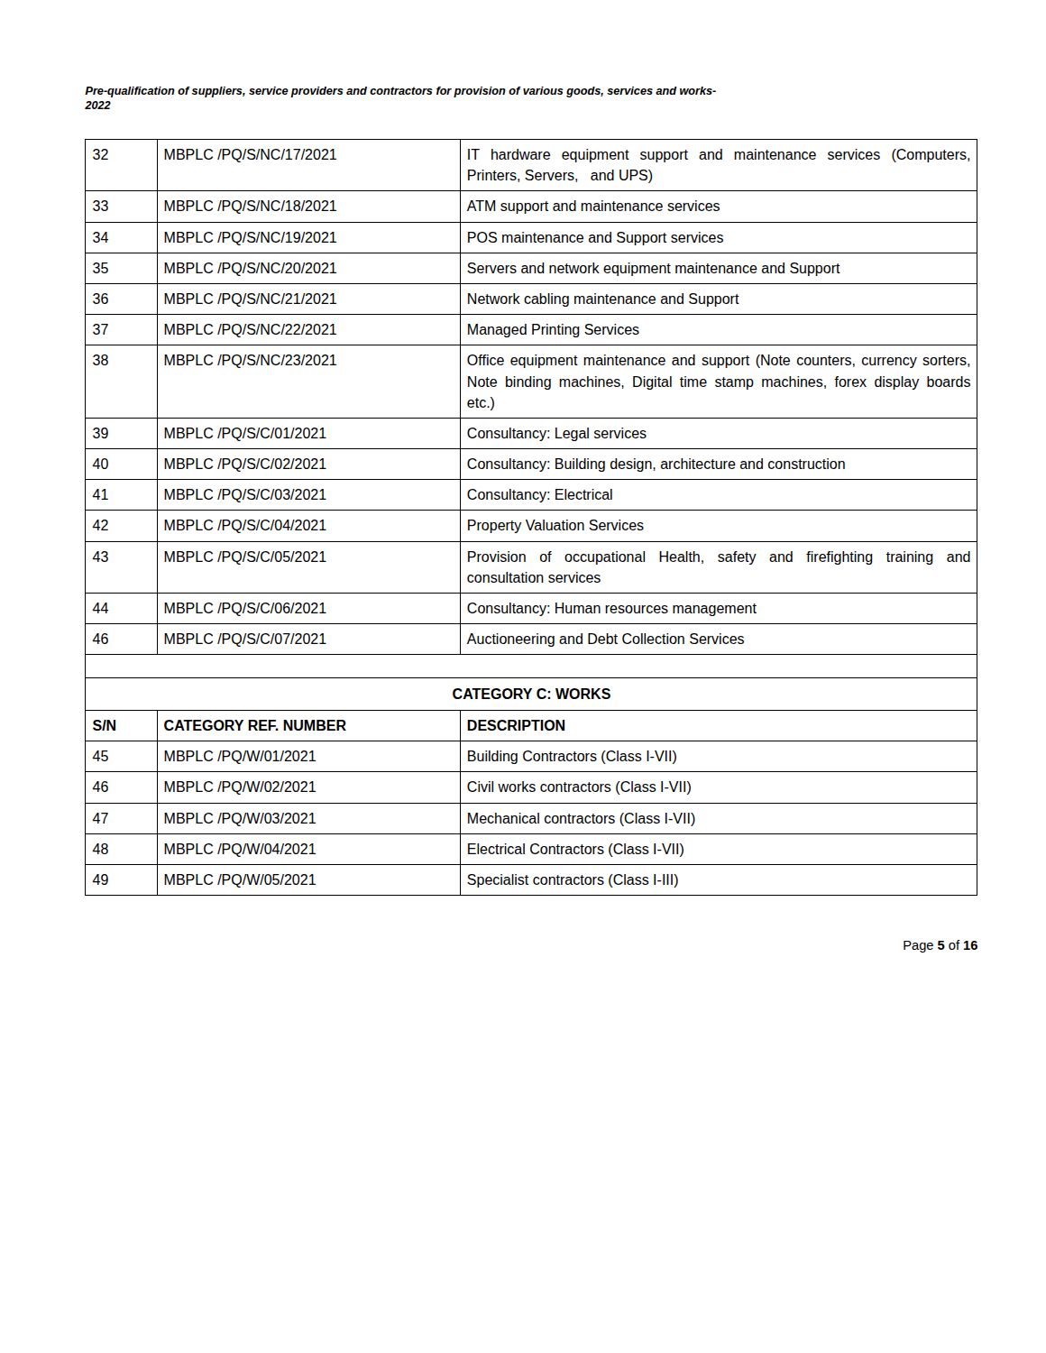Pre-qualification of suppliers, service providers and contractors for provision of various goods, services and works-
2022
| 32 | MBPLC /PQ/S/NC/17/2021 | IT hardware equipment support and maintenance services (Computers, Printers, Servers, and UPS) |
| 33 | MBPLC /PQ/S/NC/18/2021 | ATM support and maintenance services |
| 34 | MBPLC /PQ/S/NC/19/2021 | POS maintenance and Support services |
| 35 | MBPLC /PQ/S/NC/20/2021 | Servers and network equipment maintenance and Support |
| 36 | MBPLC /PQ/S/NC/21/2021 | Network cabling maintenance and Support |
| 37 | MBPLC /PQ/S/NC/22/2021 | Managed Printing Services |
| 38 | MBPLC /PQ/S/NC/23/2021 | Office equipment maintenance and support (Note counters, currency sorters, Note binding machines, Digital time stamp machines, forex display boards etc.) |
| 39 | MBPLC /PQ/S/C/01/2021 | Consultancy: Legal services |
| 40 | MBPLC /PQ/S/C/02/2021 | Consultancy: Building design, architecture and construction |
| 41 | MBPLC /PQ/S/C/03/2021 | Consultancy: Electrical |
| 42 | MBPLC /PQ/S/C/04/2021 | Property Valuation Services |
| 43 | MBPLC /PQ/S/C/05/2021 | Provision of occupational Health, safety and firefighting training and consultation services |
| 44 | MBPLC /PQ/S/C/06/2021 | Consultancy: Human resources management |
| 46 | MBPLC /PQ/S/C/07/2021 | Auctioneering and Debt Collection Services |
| CATEGORY C: WORKS |
| S/N | CATEGORY REF. NUMBER | DESCRIPTION |
| 45 | MBPLC /PQ/W/01/2021 | Building Contractors (Class I-VII) |
| 46 | MBPLC /PQ/W/02/2021 | Civil works contractors (Class I-VII) |
| 47 | MBPLC /PQ/W/03/2021 | Mechanical contractors (Class I-VII) |
| 48 | MBPLC /PQ/W/04/2021 | Electrical Contractors (Class I-VII) |
| 49 | MBPLC /PQ/W/05/2021 | Specialist contractors (Class I-III) |
Page 5 of 16